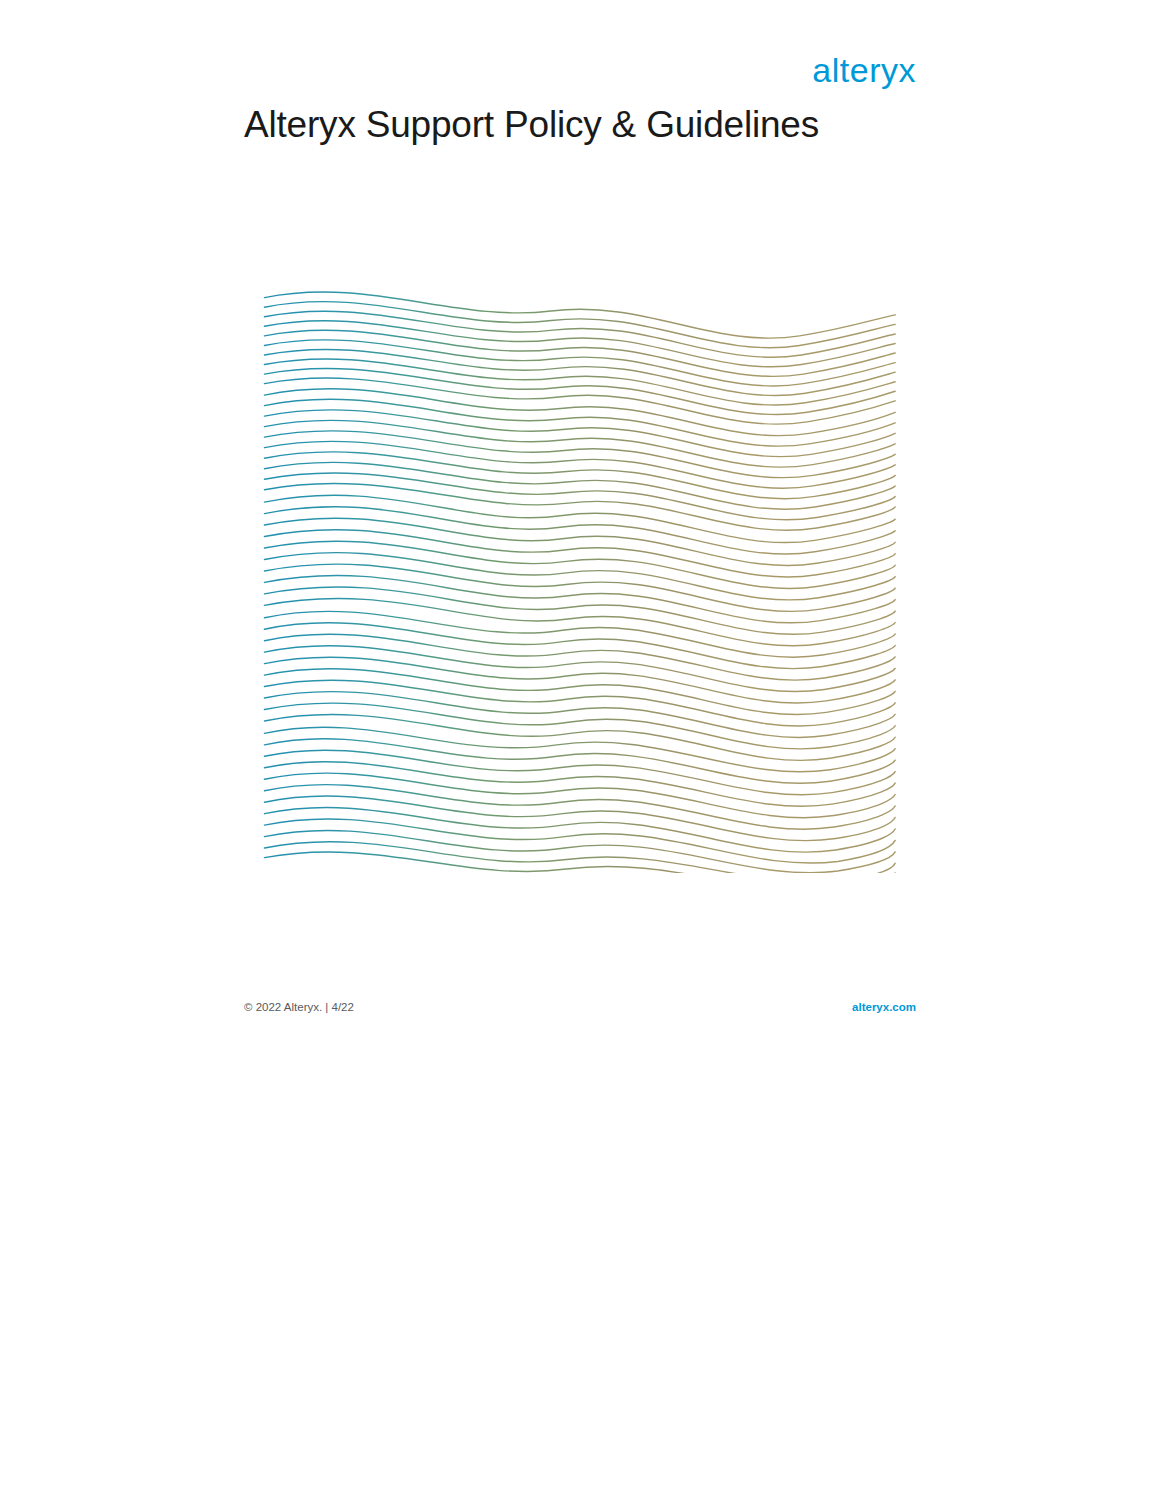alteryx
Alteryx Support Policy & Guidelines
© 2022 Alteryx. | 4/22 alteryx.com